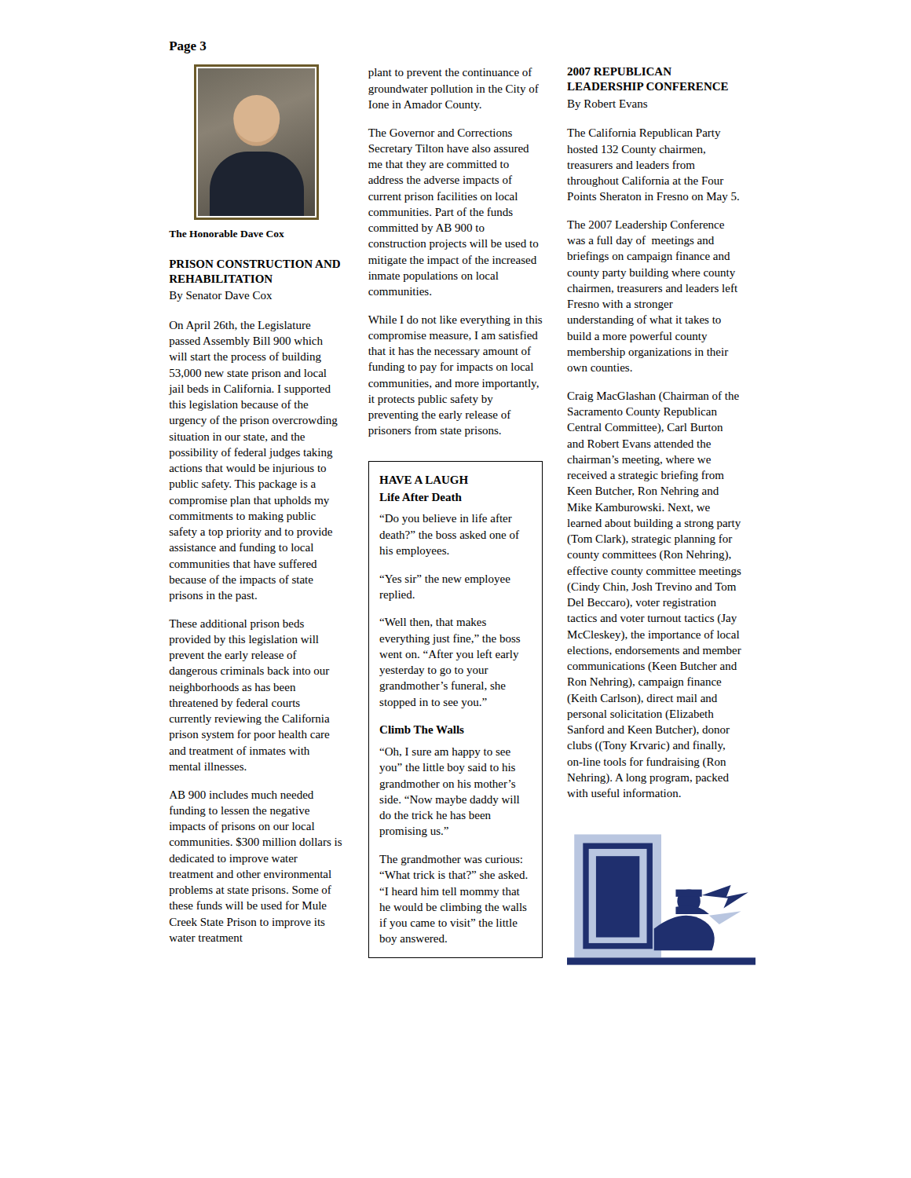Page 3
The Honorable Dave Cox
Prison Construction and Rehabilitation
By Senator Dave Cox
On April 26th, the Legislature passed Assembly Bill 900 which will start the process of building 53,000 new state prison and local jail beds in California. I supported this legislation because of the urgency of the prison overcrowding situation in our state, and the possibility of federal judges taking actions that would be injurious to public safety. This package is a compromise plan that upholds my commitments to making public safety a top priority and to provide assistance and funding to local communities that have suffered because of the impacts of state prisons in the past.
These additional prison beds provided by this legislation will prevent the early release of dangerous criminals back into our neighborhoods as has been threatened by federal courts currently reviewing the California prison system for poor health care and treatment of inmates with mental illnesses.
AB 900 includes much needed funding to lessen the negative impacts of prisons on our local communities. $300 million dollars is dedicated to improve water treatment and other environmental problems at state prisons. Some of these funds will be used for Mule Creek State Prison to improve its water treatment
plant to prevent the continuance of groundwater pollution in the City of Ione in Amador County.
The Governor and Corrections Secretary Tilton have also assured me that they are committed to address the adverse impacts of current prison facilities on local communities. Part of the funds committed by AB 900 to construction projects will be used to mitigate the impact of the increased inmate populations on local communities.
While I do not like everything in this compromise measure, I am satisfied that it has the necessary amount of funding to pay for impacts on local communities, and more importantly, it protects public safety by preventing the early release of prisoners from state prisons.
Have a Laugh
Life After Death
“Do you believe in life after death?” the boss asked one of his employees.
“Yes sir” the new employee replied.
“Well then, that makes everything just fine,” the boss went on. “After you left early yesterday to go to your grandmother’s funeral, she stopped in to see you.”
Climb The Walls
“Oh, I sure am happy to see you” the little boy said to his grandmother on his mother’s side. “Now maybe daddy will do the trick he has been promising us.”
The grandmother was curious: “What trick is that?” she asked. “I heard him tell mommy that he would be climbing the walls if you came to visit” the little boy answered.
2007 Republican Leadership Conference
By Robert Evans
The California Republican Party hosted 132 County chairmen, treasurers and leaders from throughout California at the Four Points Sheraton in Fresno on May 5.
The 2007 Leadership Conference was a full day of meetings and briefings on campaign finance and county party building where county chairmen, treasurers and leaders left Fresno with a stronger understanding of what it takes to build a more powerful county membership organizations in their own counties.
Craig MacGlashan (Chairman of the Sacramento County Republican Central Committee), Carl Burton and Robert Evans attended the chairman’s meeting, where we received a strategic briefing from Keen Butcher, Ron Nehring and Mike Kamburowski. Next, we learned about building a strong party (Tom Clark), strategic planning for county committees (Ron Nehring), effective county committee meetings (Cindy Chin, Josh Trevino and Tom Del Beccaro), voter registration tactics and voter turnout tactics (Jay McCleskey), the importance of local elections, endorsements and member communications (Keen Butcher and Ron Nehring), campaign finance (Keith Carlson), direct mail and personal solicitation (Elizabeth Sanford and Keen Butcher), donor clubs ((Tony Krvaric) and finally, on-line tools for fundraising (Ron Nehring). A long program, packed with useful information.